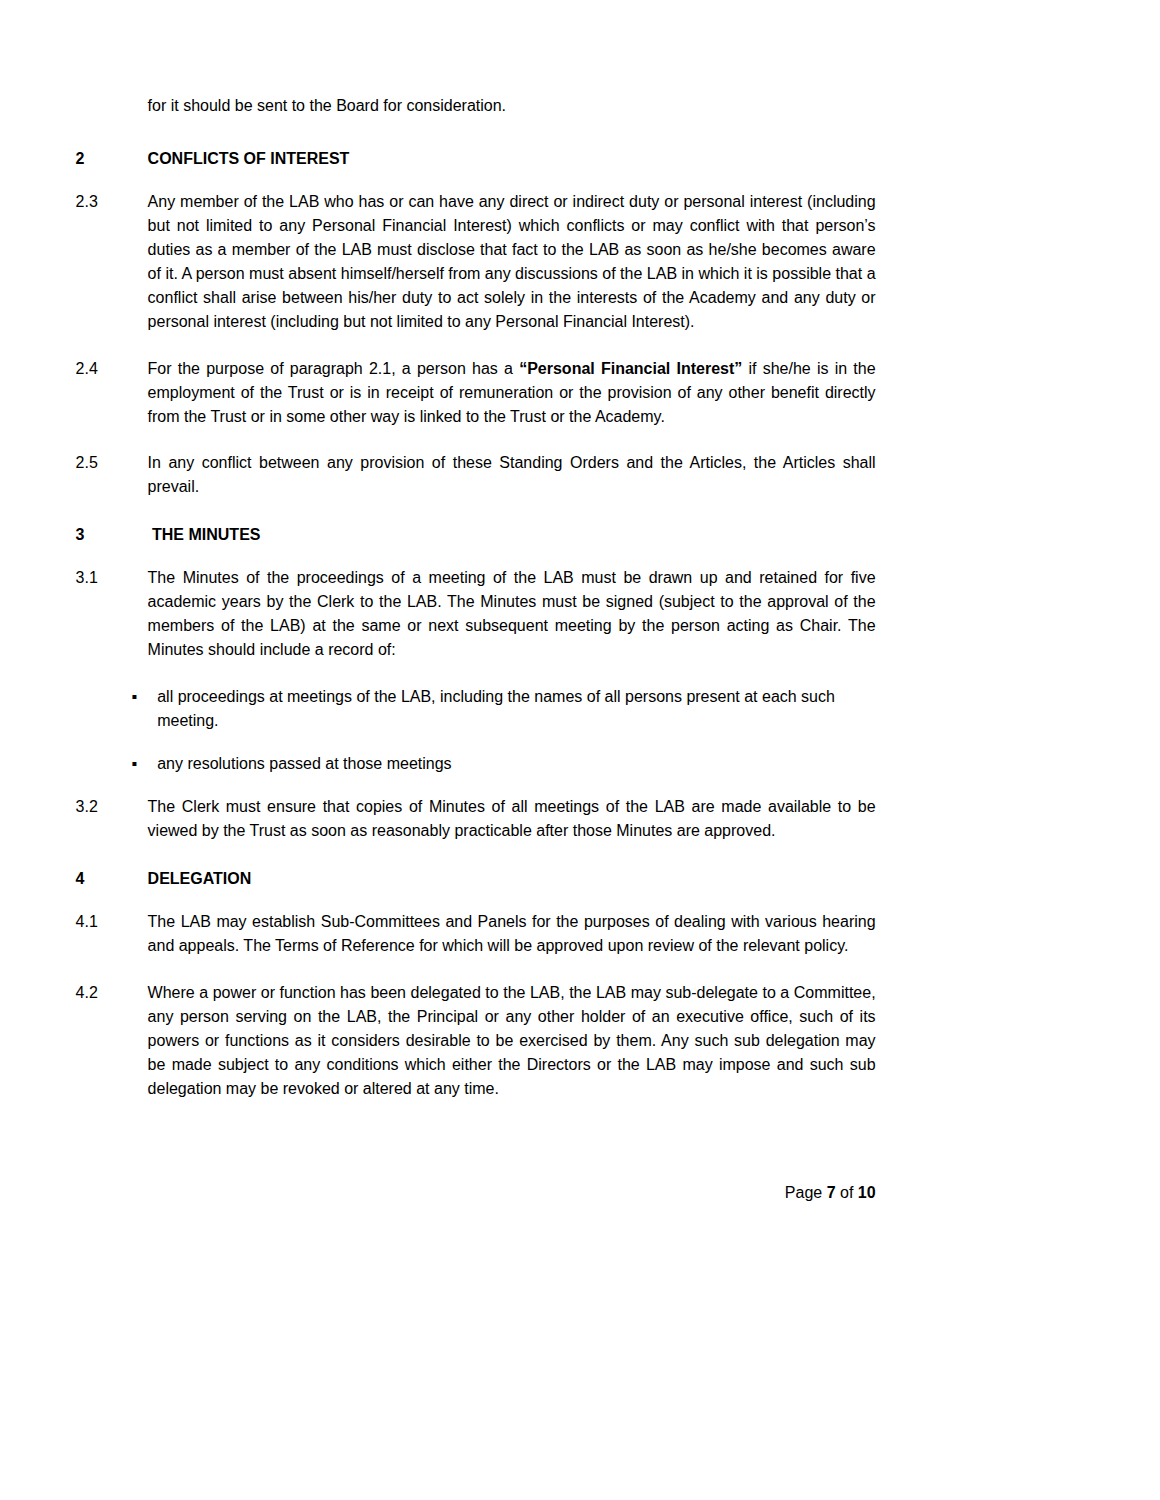for it should be sent to the Board for consideration.
2 Conflicts of Interest
2.3
Any member of the LAB who has or can have any direct or indirect duty or personal interest (including but not limited to any Personal Financial Interest) which conflicts or may conflict with that person’s duties as a member of the LAB must disclose that fact to the LAB as soon as he/she becomes aware of it. A person must absent himself/herself from any discussions of the LAB in which it is possible that a conflict shall arise between his/her duty to act solely in the interests of the Academy and any duty or personal interest (including but not limited to any Personal Financial Interest).
2.4
For the purpose of paragraph 2.1, a person has a “Personal Financial Interest” if she/he is in the employment of the Trust or is in receipt of remuneration or the provision of any other benefit directly from the Trust or in some other way is linked to the Trust or the Academy.
2.5
In any conflict between any provision of these Standing Orders and the Articles, the Articles shall prevail.
3 The Minutes
3.1
The Minutes of the proceedings of a meeting of the LAB must be drawn up and retained for five academic years by the Clerk to the LAB. The Minutes must be signed (subject to the approval of the members of the LAB) at the same or next subsequent meeting by the person acting as Chair. The Minutes should include a record of:
all proceedings at meetings of the LAB, including the names of all persons present at each such meeting.
any resolutions passed at those meetings
3.2
The Clerk must ensure that copies of Minutes of all meetings of the LAB are made available to be viewed by the Trust as soon as reasonably practicable after those Minutes are approved.
4 Delegation
4.1
The LAB may establish Sub-Committees and Panels for the purposes of dealing with various hearing and appeals. The Terms of Reference for which will be approved upon review of the relevant policy.
4.2
Where a power or function has been delegated to the LAB, the LAB may sub-delegate to a Committee, any person serving on the LAB, the Principal or any other holder of an executive office, such of its powers or functions as it considers desirable to be exercised by them. Any such sub delegation may be made subject to any conditions which either the Directors or the LAB may impose and such sub delegation may be revoked or altered at any time.
Page 7 of 10